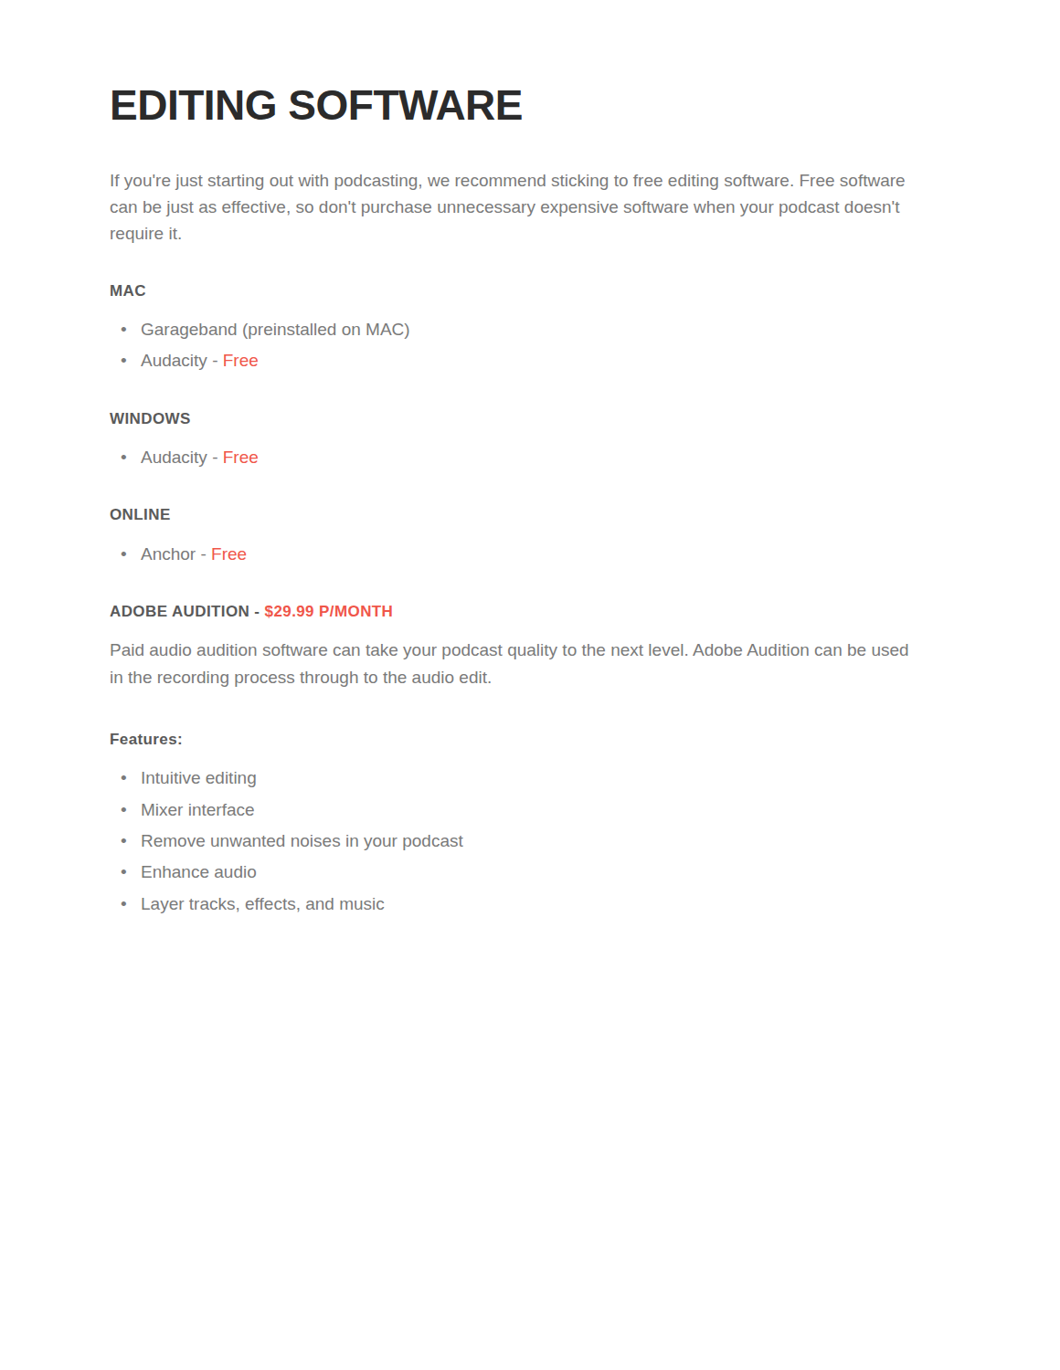EDITING SOFTWARE
If you're just starting out with podcasting, we recommend sticking to free editing software. Free software can be just as effective, so don't purchase unnecessary expensive software when your podcast doesn't require it.
MAC
Garageband (preinstalled on MAC)
Audacity - Free
WINDOWS
Audacity - Free
ONLINE
Anchor - Free
ADOBE AUDITION - $29.99 P/MONTH
Paid audio audition software can take your podcast quality to the next level. Adobe Audition can be used in the recording process through to the audio edit.
Features:
Intuitive editing
Mixer interface
Remove unwanted noises in your podcast
Enhance audio
Layer tracks, effects, and music